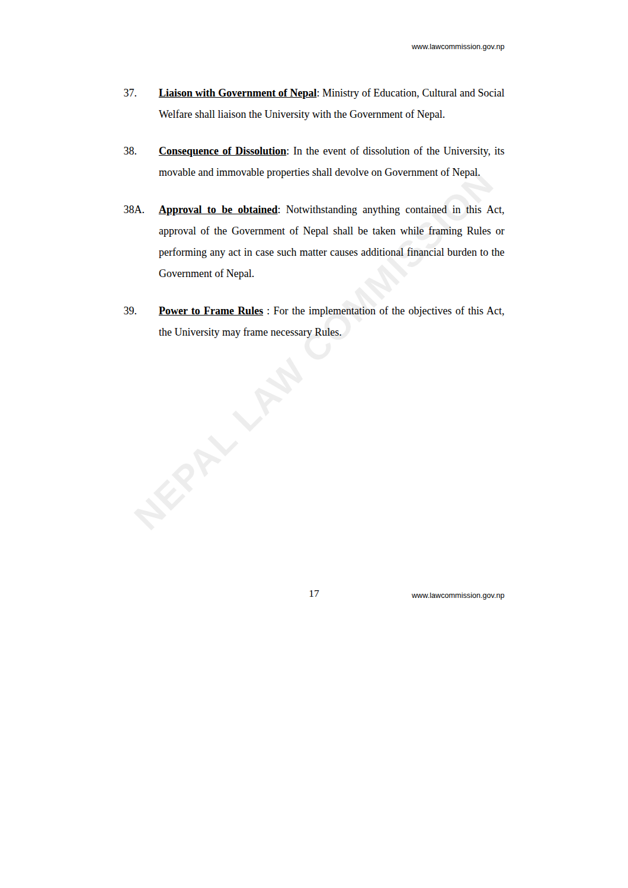NEPAL LAW COMMISSION
www.lawcommission.gov.np
37. Liaison with Government of Nepal: Ministry of Education, Cultural and Social Welfare shall liaison the University with the Government of Nepal.
38. Consequence of Dissolution: In the event of dissolution of the University, its movable and immovable properties shall devolve on Government of Nepal.
38A. Approval to be obtained: Notwithstanding anything contained in this Act, approval of the Government of Nepal shall be taken while framing Rules or performing any act in case such matter causes additional financial burden to the Government of Nepal.
39. Power to Frame Rules : For the implementation of the objectives of this Act, the University may frame necessary Rules.
17
www.lawcommission.gov.np